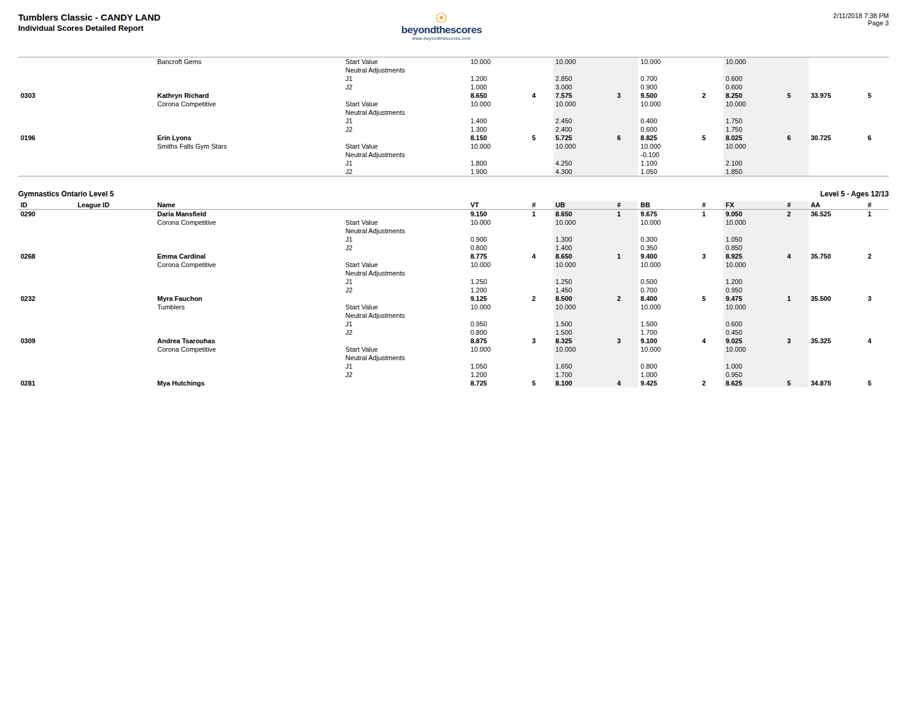Tumblers Classic - CANDY LAND
Individual Scores Detailed Report
⦿
beyondthescores
www.beyondthescores.com
2/11/2018 7:38 PM
Page 3
| | | Bancroft Gems | Start Value | 10.000 | | 10.000 | | 10.000 | | 10.000 | | | |
| | | | Neutral Adjustments | | | | | | | | | | |
| | | | J1 | 1.200 | | 2.850 | | 0.700 | | 0.600 | | | |
| | | | J2 | 1.000 | | 3.000 | | 0.900 | | 0.600 | | | |
| 0303 | | Kathryn Richard | | 8.650 | 4 | 7.575 | 3 | 9.500 | 2 | 8.250 | 5 | 33.975 | 5 |
| | | Corona Competitive | Start Value | 10.000 | | 10.000 | | 10.000 | | 10.000 | | | |
| | | | Neutral Adjustments | | | | | | | | | | |
| | | | J1 | 1.400 | | 2.450 | | 0.400 | | 1.750 | | | |
| | | | J2 | 1.300 | | 2.400 | | 0.600 | | 1.750 | | | |
| 0196 | | Erin Lyons | | 8.150 | 5 | 5.725 | 6 | 8.825 | 5 | 8.025 | 6 | 30.725 | 6 |
| | | Smiths Falls Gym Stars | Start Value | 10.000 | | 10.000 | | 10.000 | | 10.000 | | | |
| | | | Neutral Adjustments | | | | | -0.100 | | | | | |
| | | | J1 | 1.800 | | 4.250 | | 1.100 | | 2.100 | | | |
| | | | J2 | 1.900 | | 4.300 | | 1.050 | | 1.850 | | | |
Gymnastics Ontario Level 5
Level 5 - Ages 12/13
| ID | League ID | Name | | VT | # | UB | # | BB | # | FX | # | AA | # |
| 0290 | | Daria Mansfield | | 9.150 | 1 | 8.650 | 1 | 9.675 | 1 | 9.050 | 2 | 36.525 | 1 |
| | | Corona Competitive | Start Value | 10.000 | | 10.000 | | 10.000 | | 10.000 | | | |
| | | | Neutral Adjustments | | | | | | | | | | |
| | | | J1 | 0.900 | | 1.300 | | 0.300 | | 1.050 | | | |
| | | | J2 | 0.800 | | 1.400 | | 0.350 | | 0.850 | | | |
| 0268 | | Emma Cardinal | | 8.775 | 4 | 8.650 | 1 | 9.400 | 3 | 8.925 | 4 | 35.750 | 2 |
| | | Corona Competitive | Start Value | 10.000 | | 10.000 | | 10.000 | | 10.000 | | | |
| | | | Neutral Adjustments | | | | | | | | | | |
| | | | J1 | 1.250 | | 1.250 | | 0.500 | | 1.200 | | | |
| | | | J2 | 1.200 | | 1.450 | | 0.700 | | 0.950 | | | |
| 0232 | | Myra Fauchon | | 9.125 | 2 | 8.500 | 2 | 8.400 | 5 | 9.475 | 1 | 35.500 | 3 |
| | | Tumblers | Start Value | 10.000 | | 10.000 | | 10.000 | | 10.000 | | | |
| | | | Neutral Adjustments | | | | | | | | | | |
| | | | J1 | 0.950 | | 1.500 | | 1.500 | | 0.600 | | | |
| | | | J2 | 0.800 | | 1.500 | | 1.700 | | 0.450 | | | |
| 0309 | | Andrea Tsarouhas | | 8.875 | 3 | 8.325 | 3 | 9.100 | 4 | 9.025 | 3 | 35.325 | 4 |
| | | Corona Competitive | Start Value | 10.000 | | 10.000 | | 10.000 | | 10.000 | | | |
| | | | Neutral Adjustments | | | | | | | | | | |
| | | | J1 | 1.050 | | 1.650 | | 0.800 | | 1.000 | | | |
| | | | J2 | 1.200 | | 1.700 | | 1.000 | | 0.950 | | | |
| 0281 | | Mya Hutchings | | 8.725 | 5 | 8.100 | 4 | 9.425 | 2 | 8.625 | 5 | 34.875 | 5 |